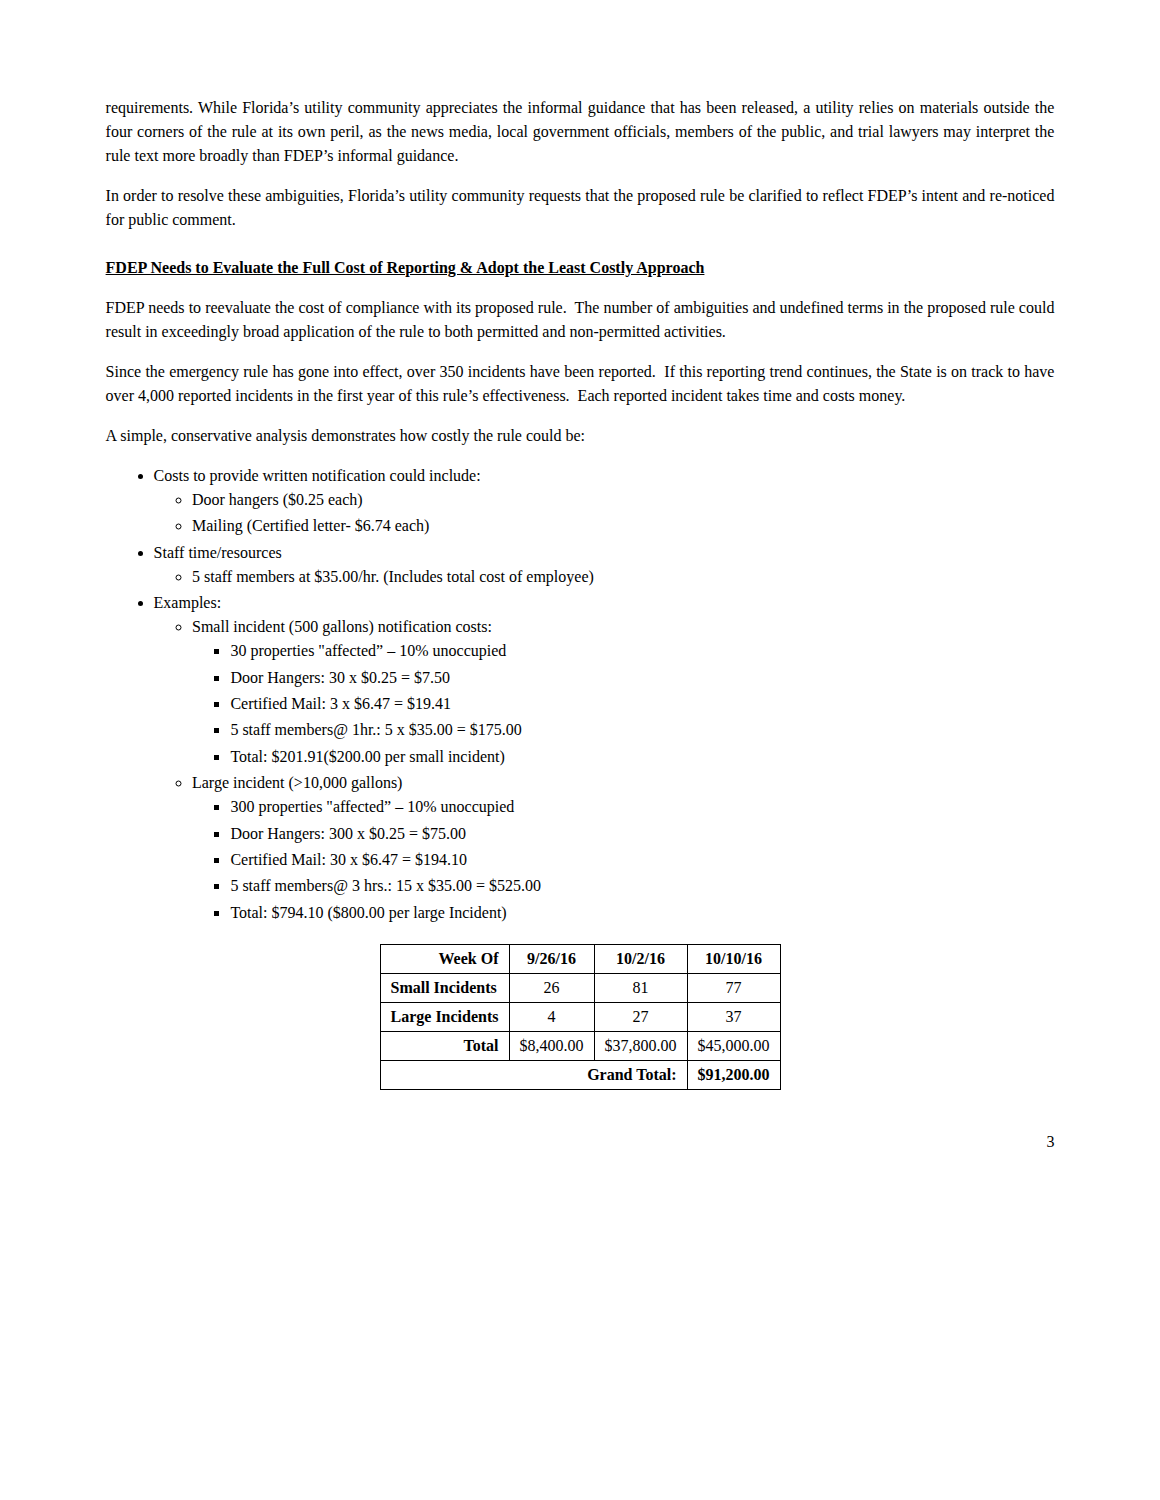requirements. While Florida’s utility community appreciates the informal guidance that has been released, a utility relies on materials outside the four corners of the rule at its own peril, as the news media, local government officials, members of the public, and trial lawyers may interpret the rule text more broadly than FDEP’s informal guidance.
In order to resolve these ambiguities, Florida’s utility community requests that the proposed rule be clarified to reflect FDEP’s intent and re-noticed for public comment.
FDEP Needs to Evaluate the Full Cost of Reporting & Adopt the Least Costly Approach
FDEP needs to reevaluate the cost of compliance with its proposed rule. The number of ambiguities and undefined terms in the proposed rule could result in exceedingly broad application of the rule to both permitted and non-permitted activities.
Since the emergency rule has gone into effect, over 350 incidents have been reported. If this reporting trend continues, the State is on track to have over 4,000 reported incidents in the first year of this rule’s effectiveness. Each reported incident takes time and costs money.
A simple, conservative analysis demonstrates how costly the rule could be:
Costs to provide written notification could include:
Door hangers ($0.25 each)
Mailing (Certified letter- $6.74 each)
Staff time/resources
5 staff members at $35.00/hr. (Includes total cost of employee)
Examples:
Small incident (500 gallons) notification costs:
30 properties "affected” – 10% unoccupied
Door Hangers: 30 x $0.25 = $7.50
Certified Mail: 3 x $6.47 = $19.41
5 staff members@ 1hr.: 5 x $35.00 = $175.00
Total: $201.91($200.00 per small incident)
Large incident (>10,000 gallons)
300 properties "affected” – 10% unoccupied
Door Hangers: 300 x $0.25 = $75.00
Certified Mail: 30 x $6.47 = $194.10
5 staff members@ 3 hrs.: 15 x $35.00 = $525.00
Total: $794.10 ($800.00 per large Incident)
| Week Of | 9/26/16 | 10/2/16 | 10/10/16 |
| --- | --- | --- | --- |
| Small Incidents | 26 | 81 | 77 |
| Large Incidents | 4 | 27 | 37 |
| Total | $8,400.00 | $37,800.00 | $45,000.00 |
| Grand Total: | $91,200.00 |
3